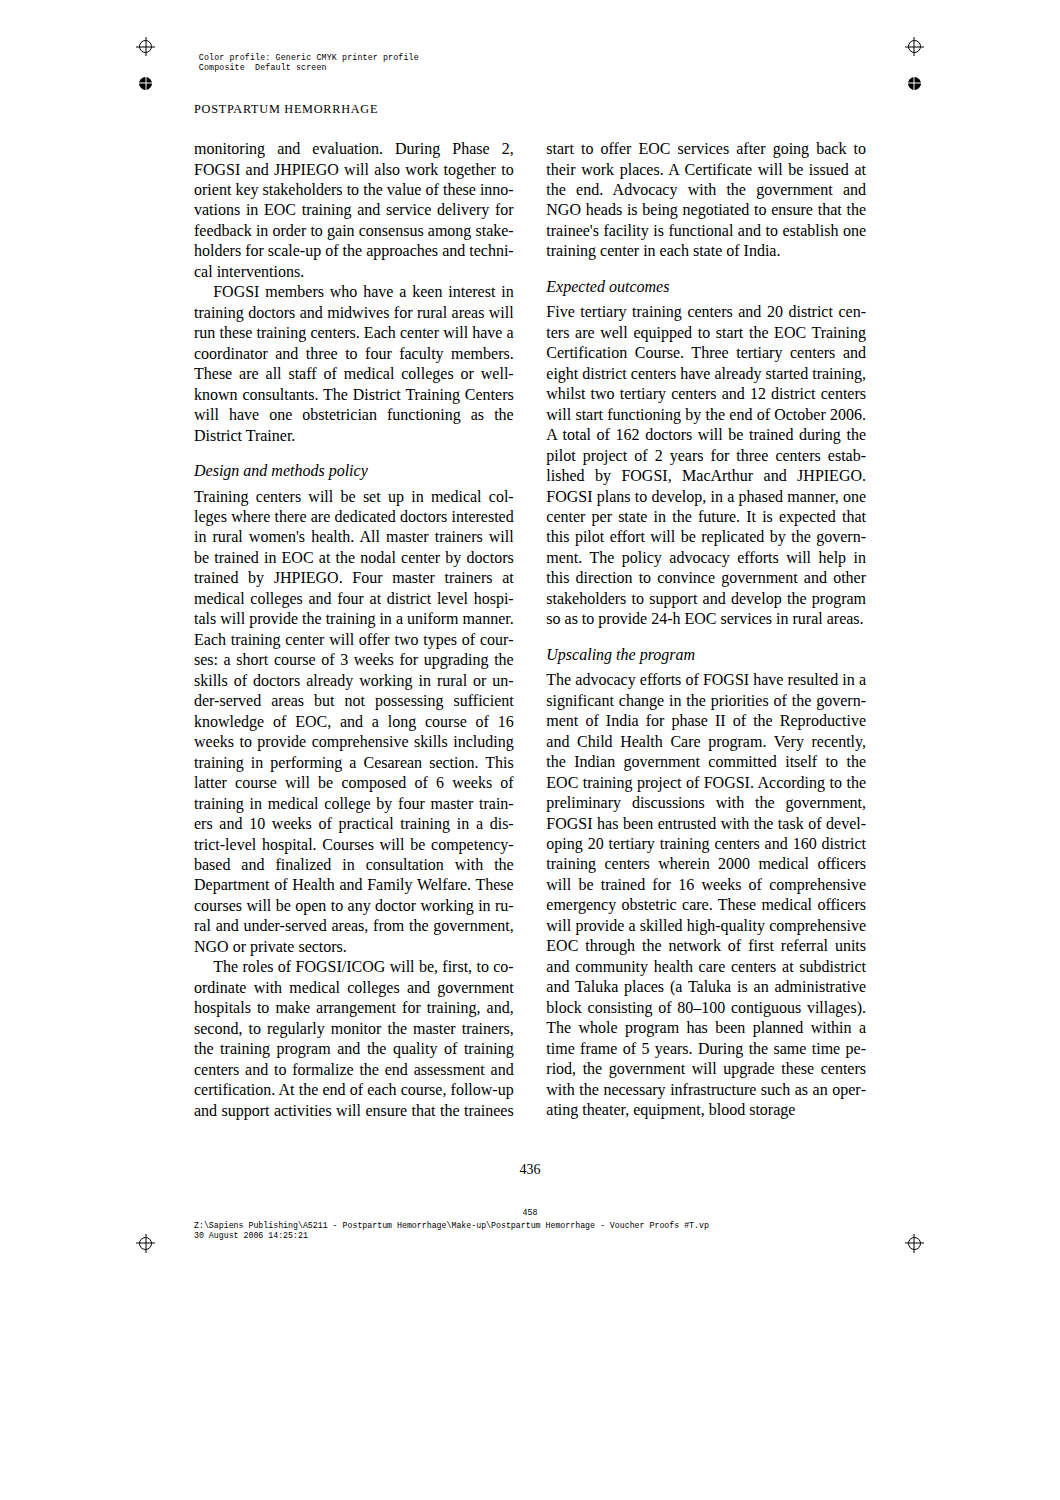Color profile: Generic CMYK printer profile Composite Default screen
POSTPARTUM HEMORRHAGE
monitoring and evaluation. During Phase 2, FOGSI and JHPIEGO will also work together to orient key stakeholders to the value of these innovations in EOC training and service delivery for feedback in order to gain consensus among stakeholders for scale-up of the approaches and technical interventions.
FOGSI members who have a keen interest in training doctors and midwives for rural areas will run these training centers. Each center will have a coordinator and three to four faculty members. These are all staff of medical colleges or well-known consultants. The District Training Centers will have one obstetrician functioning as the District Trainer.
Design and methods policy
Training centers will be set up in medical colleges where there are dedicated doctors interested in rural women's health. All master trainers will be trained in EOC at the nodal center by doctors trained by JHPIEGO. Four master trainers at medical colleges and four at district level hospitals will provide the training in a uniform manner. Each training center will offer two types of courses: a short course of 3 weeks for upgrading the skills of doctors already working in rural or under-served areas but not possessing sufficient knowledge of EOC, and a long course of 16 weeks to provide comprehensive skills including training in performing a Cesarean section. This latter course will be composed of 6 weeks of training in medical college by four master trainers and 10 weeks of practical training in a district-level hospital. Courses will be competency-based and finalized in consultation with the Department of Health and Family Welfare. These courses will be open to any doctor working in rural and under-served areas, from the government, NGO or private sectors.
The roles of FOGSI/ICOG will be, first, to coordinate with medical colleges and government hospitals to make arrangement for training, and, second, to regularly monitor the master trainers, the training program and the quality of training centers and to formalize the end assessment and certification. At the end of each course, follow-up and support activities will ensure that the trainees start to offer EOC services after going back to their work places. A Certificate will be issued at the end. Advocacy with the government and NGO heads is being negotiated to ensure that the trainee's facility is functional and to establish one training center in each state of India.
Expected outcomes
Five tertiary training centers and 20 district centers are well equipped to start the EOC Training Certification Course. Three tertiary centers and eight district centers have already started training, whilst two tertiary centers and 12 district centers will start functioning by the end of October 2006. A total of 162 doctors will be trained during the pilot project of 2 years for three centers established by FOGSI, MacArthur and JHPIEGO. FOGSI plans to develop, in a phased manner, one center per state in the future. It is expected that this pilot effort will be replicated by the government. The policy advocacy efforts will help in this direction to convince government and other stakeholders to support and develop the program so as to provide 24-h EOC services in rural areas.
Upscaling the program
The advocacy efforts of FOGSI have resulted in a significant change in the priorities of the government of India for phase II of the Reproductive and Child Health Care program. Very recently, the Indian government committed itself to the EOC training project of FOGSI. According to the preliminary discussions with the government, FOGSI has been entrusted with the task of developing 20 tertiary training centers and 160 district training centers wherein 2000 medical officers will be trained for 16 weeks of comprehensive emergency obstetric care. These medical officers will provide a skilled high-quality comprehensive EOC through the network of first referral units and community health care centers at subdistrict and Taluka places (a Taluka is an administrative block consisting of 80–100 contiguous villages). The whole program has been planned within a time frame of 5 years. During the same time period, the government will upgrade these centers with the necessary infrastructure such as an operating theater, equipment, blood storage
436
458
Z:\Sapiens Publishing\A5211 - Postpartum Hemorrhage\Make-up\Postpartum Hemorrhage - Voucher Proofs #T.vp 30 August 2006 14:25:21